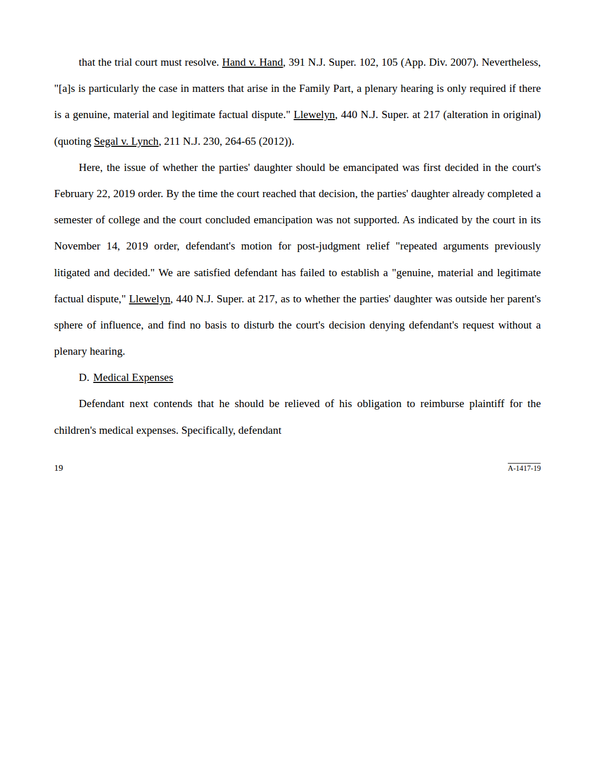that the trial court must resolve. Hand v. Hand, 391 N.J. Super. 102, 105 (App. Div. 2007). Nevertheless, "[a]s is particularly the case in matters that arise in the Family Part, a plenary hearing is only required if there is a genuine, material and legitimate factual dispute." Llewelyn, 440 N.J. Super. at 217 (alteration in original) (quoting Segal v. Lynch, 211 N.J. 230, 264-65 (2012)).
Here, the issue of whether the parties' daughter should be emancipated was first decided in the court's February 22, 2019 order. By the time the court reached that decision, the parties' daughter already completed a semester of college and the court concluded emancipation was not supported. As indicated by the court in its November 14, 2019 order, defendant's motion for post-judgment relief "repeated arguments previously litigated and decided." We are satisfied defendant has failed to establish a "genuine, material and legitimate factual dispute," Llewelyn, 440 N.J. Super. at 217, as to whether the parties' daughter was outside her parent's sphere of influence, and find no basis to disturb the court's decision denying defendant's request without a plenary hearing.
D. Medical Expenses
Defendant next contends that he should be relieved of his obligation to reimburse plaintiff for the children's medical expenses. Specifically, defendant
19 A-1417-19